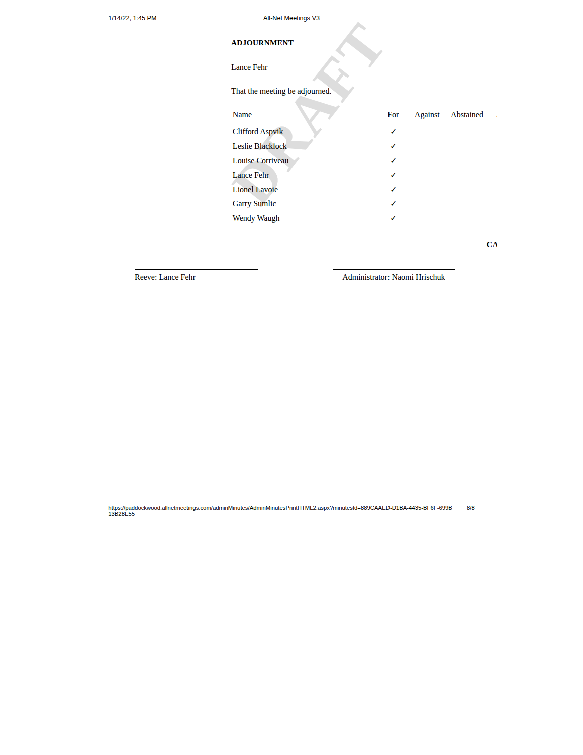1/14/22, 1:45 PM All-Net Meetings V3
DRAFT
ADJOURNMENT
Lance Fehr
That the meeting be adjourned.
| Name | For | Against | Abstained | Absent |
| --- | --- | --- | --- | --- |
| Clifford Aspvik | ✓ | | | |
| Leslie Blacklock | ✓ | | | |
| Louise Corriveau | ✓ | | | |
| Lance Fehr | ✓ | | | |
| Lionel Lavoie | ✓ | | | |
| Garry Sumlic | ✓ | | | |
| Wendy Waugh | ✓ | | | |
CARRIED
Reeve: Lance Fehr Administrator: Naomi Hrischuk
https://paddockwood.allnetmeetings.com/adminMinutes/AdminMinutesPrintHTML2.aspx?minutesId=889CAAED-D1BA-4435-BF6F-699B13B28E55 8/8